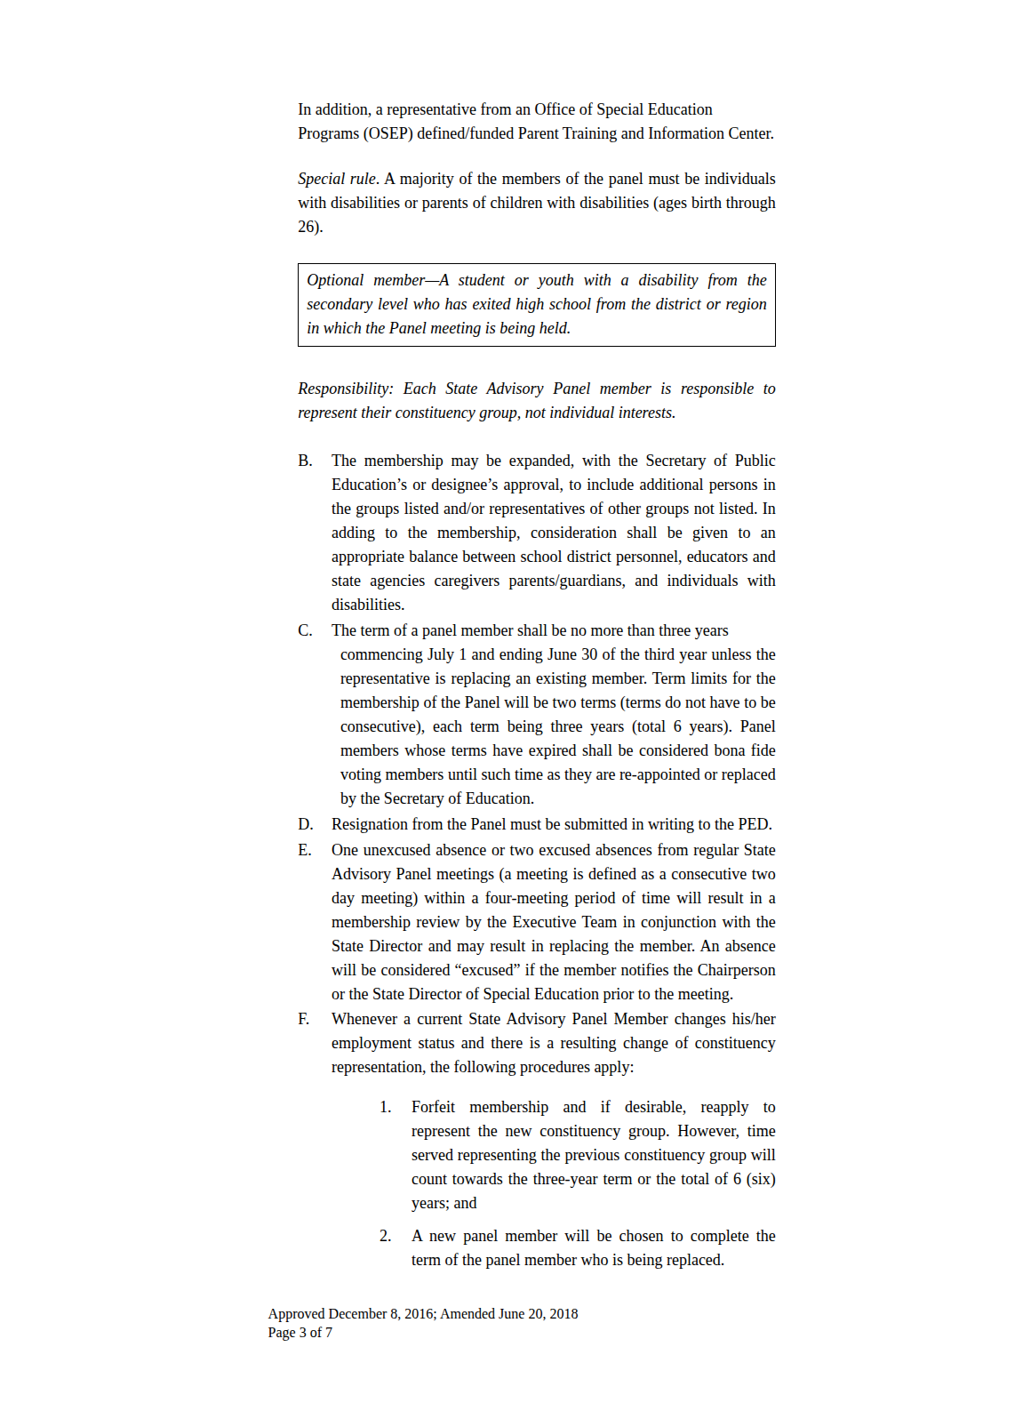In addition, a representative from an Office of Special Education Programs (OSEP) defined/funded Parent Training and Information Center.
Special rule. A majority of the members of the panel must be individuals with disabilities or parents of children with disabilities (ages birth through 26).
Optional member—A student or youth with a disability from the secondary level who has exited high school from the district or region in which the Panel meeting is being held.
Responsibility: Each State Advisory Panel member is responsible to represent their constituency group, not individual interests.
B. The membership may be expanded, with the Secretary of Public Education’s or designee’s approval, to include additional persons in the groups listed and/or representatives of other groups not listed. In adding to the membership, consideration shall be given to an appropriate balance between school district personnel, educators and state agencies caregivers parents/guardians, and individuals with disabilities.
C. The term of a panel member shall be no more than three years commencing July 1 and ending June 30 of the third year unless the representative is replacing an existing member. Term limits for the membership of the Panel will be two terms (terms do not have to be consecutive), each term being three years (total 6 years). Panel members whose terms have expired shall be considered bona fide voting members until such time as they are re-appointed or replaced by the Secretary of Education.
D. Resignation from the Panel must be submitted in writing to the PED.
E. One unexcused absence or two excused absences from regular State Advisory Panel meetings (a meeting is defined as a consecutive two day meeting) within a four-meeting period of time will result in a membership review by the Executive Team in conjunction with the State Director and may result in replacing the member. An absence will be considered “excused” if the member notifies the Chairperson or the State Director of Special Education prior to the meeting.
F. Whenever a current State Advisory Panel Member changes his/her employment status and there is a resulting change of constituency representation, the following procedures apply:
1. Forfeit membership and if desirable, reapply to represent the new constituency group. However, time served representing the previous constituency group will count towards the three-year term or the total of 6 (six) years; and
2. A new panel member will be chosen to complete the term of the panel member who is being replaced.
Approved December 8, 2016; Amended June 20, 2018 Page 3 of 7